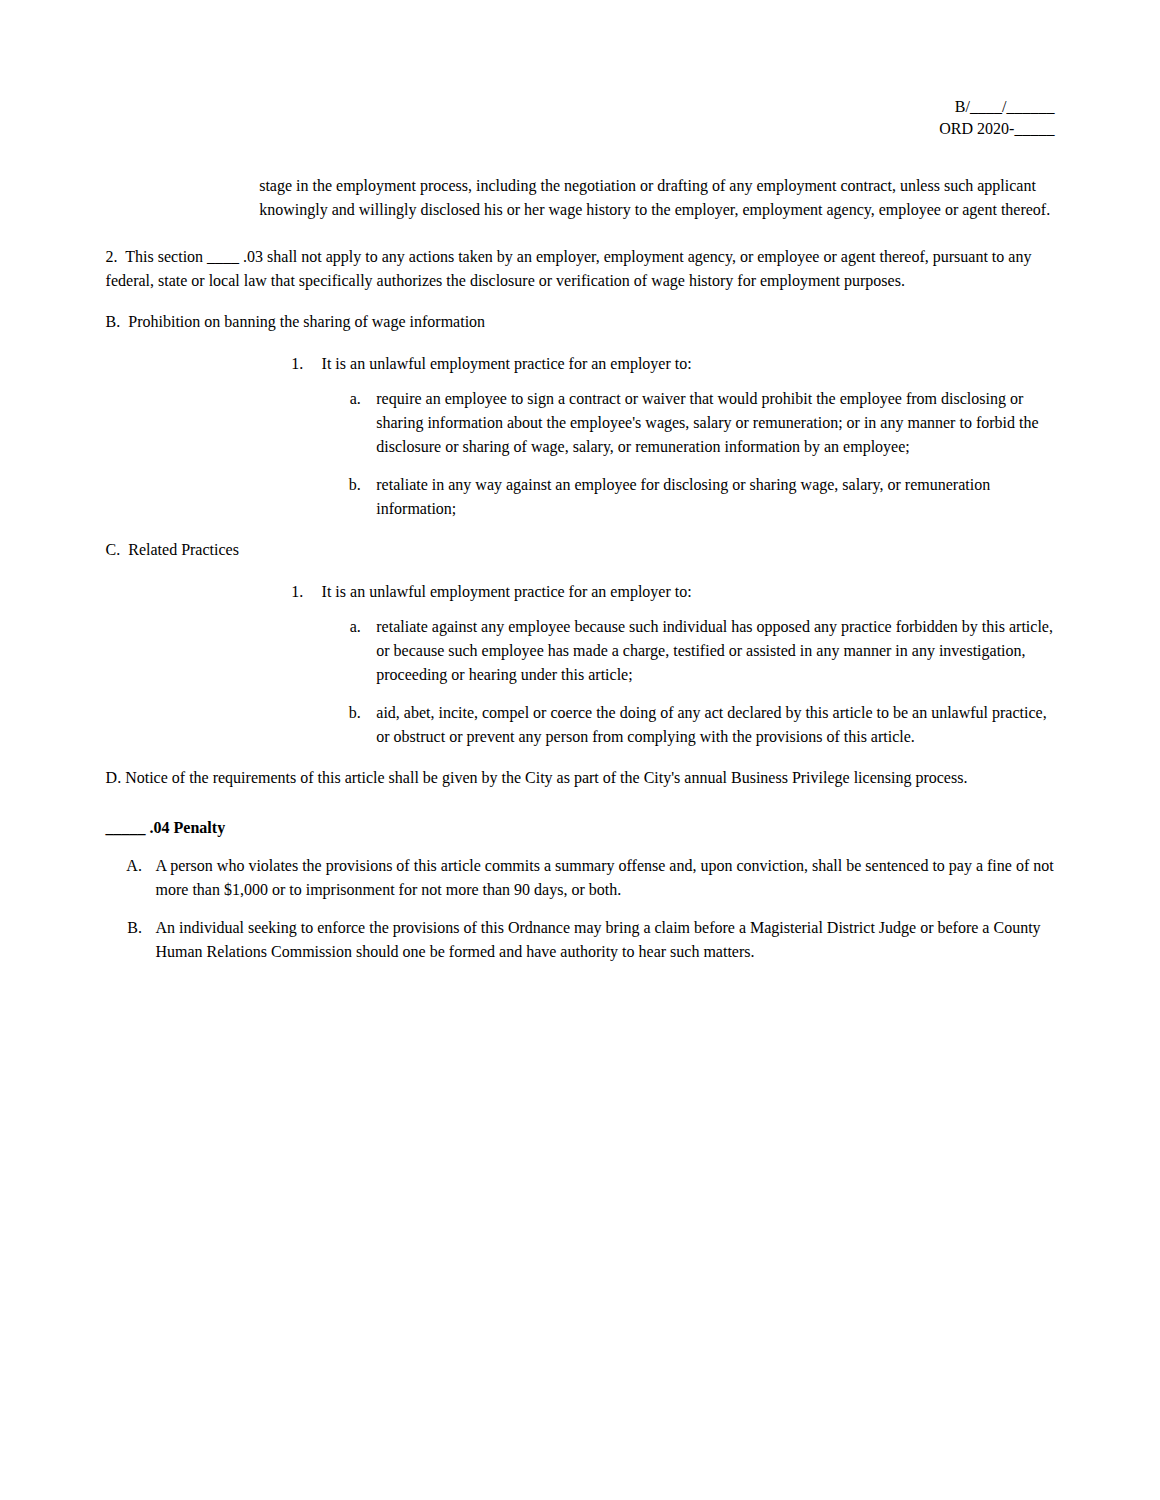B/____/______
ORD 2020-_____
stage in the employment process, including the negotiation or drafting of any employment contract, unless such applicant knowingly and willingly disclosed his or her wage history to the employer, employment agency, employee or agent thereof.
2. This section ____ .03 shall not apply to any actions taken by an employer, employment agency, or employee or agent thereof, pursuant to any federal, state or local law that specifically authorizes the disclosure or verification of wage history for employment purposes.
B. Prohibition on banning the sharing of wage information
It is an unlawful employment practice for an employer to:
require an employee to sign a contract or waiver that would prohibit the employee from disclosing or sharing information about the employee's wages, salary or remuneration; or in any manner to forbid the disclosure or sharing of wage, salary, or remuneration information by an employee;
retaliate in any way against an employee for disclosing or sharing wage, salary, or remuneration information;
C. Related Practices
It is an unlawful employment practice for an employer to:
retaliate against any employee because such individual has opposed any practice forbidden by this article, or because such employee has made a charge, testified or assisted in any manner in any investigation, proceeding or hearing under this article;
aid, abet, incite, compel or coerce the doing of any act declared by this article to be an unlawful practice, or obstruct or prevent any person from complying with the provisions of this article.
D. Notice of the requirements of this article shall be given by the City as part of the City's annual Business Privilege licensing process.
_____ .04 Penalty
A person who violates the provisions of this article commits a summary offense and, upon conviction, shall be sentenced to pay a fine of not more than $1,000 or to imprisonment for not more than 90 days, or both.
An individual seeking to enforce the provisions of this Ordnance may bring a claim before a Magisterial District Judge or before a County Human Relations Commission should one be formed and have authority to hear such matters.